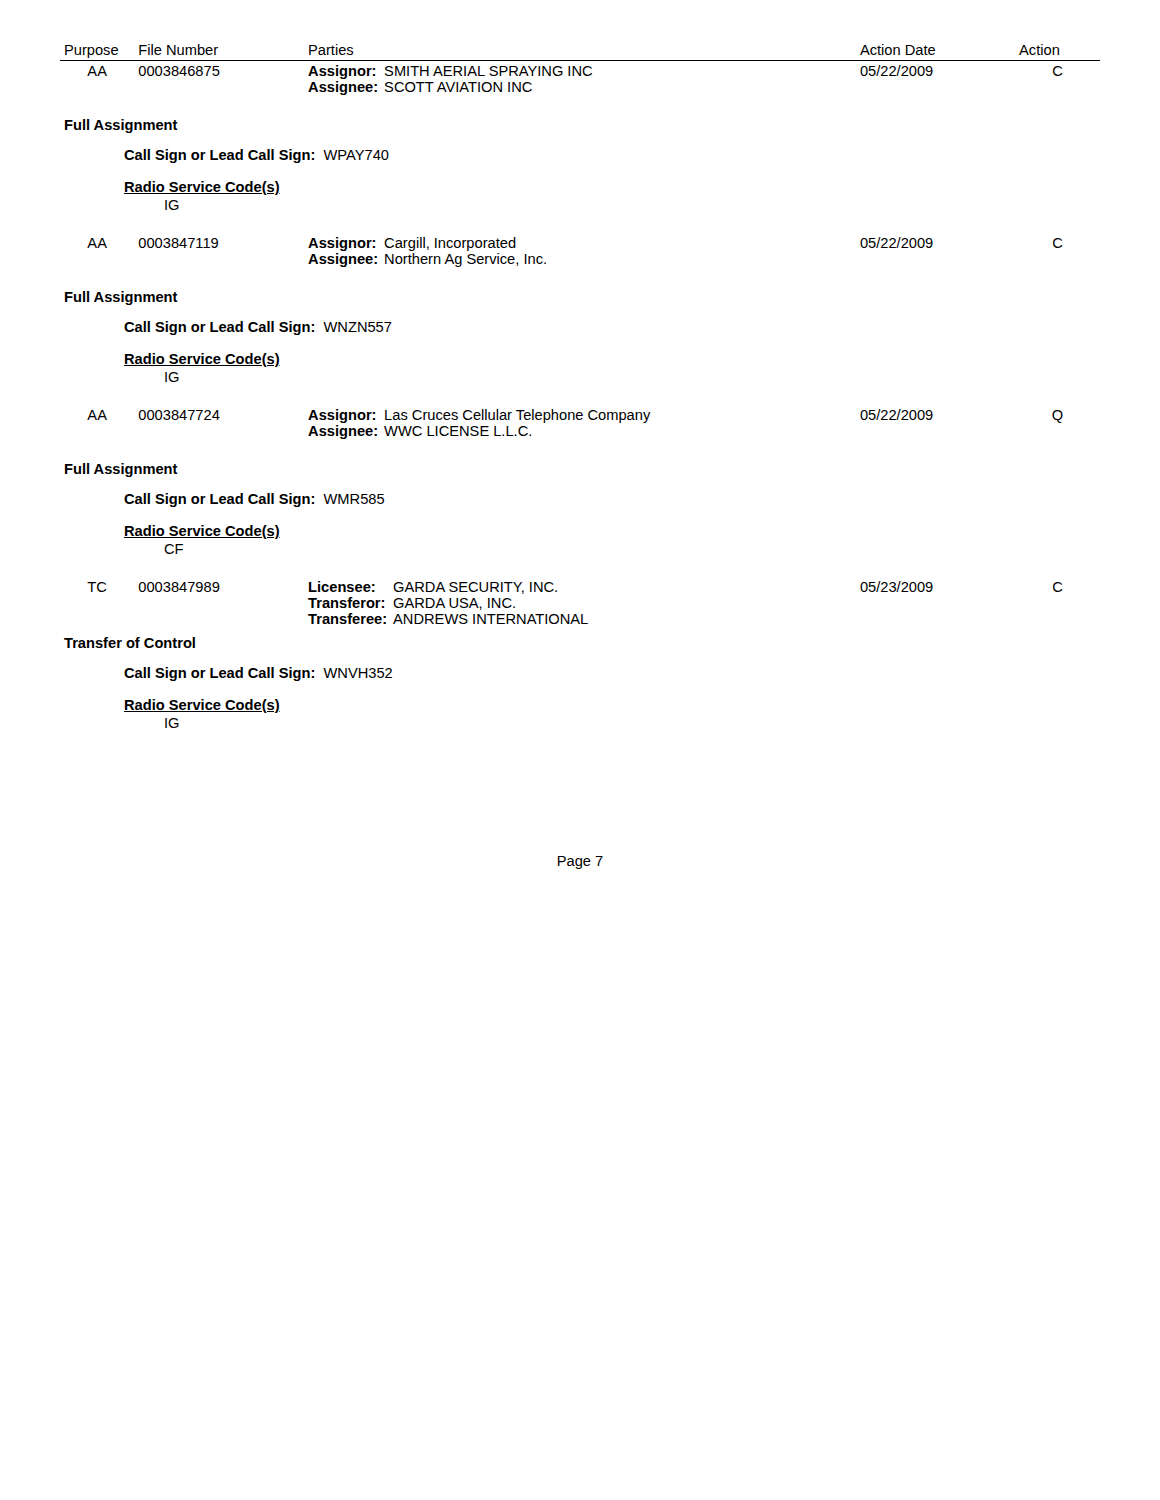| Purpose | File Number | Parties | Action Date | Action |
| --- | --- | --- | --- | --- |
| AA | 0003846875 | / Assignor: / SMITH AERIAL SPRAYING INC / / Assignee: / SCOTT AVIATION INC / | 05/22/2009 | C |
| Full Assignment Call Sign or Lead Call Sign: WPAY740 Radio Service Code(s) IG |
| AA | 0003847119 | / Assignor: / Cargill, Incorporated / / Assignee: / Northern Ag Service, Inc. / | 05/22/2009 | C |
| Full Assignment Call Sign or Lead Call Sign: WNZN557 Radio Service Code(s) IG |
| AA | 0003847724 | / Assignor: / Las Cruces Cellular Telephone Company / / Assignee: / WWC LICENSE L.L.C. / | 05/22/2009 | Q |
| Full Assignment Call Sign or Lead Call Sign: WMR585 Radio Service Code(s) CF |
| TC | 0003847989 | / Licensee: / GARDA SECURITY, INC. / / Transferor: / GARDA USA, INC. / / Transferee: / ANDREWS INTERNATIONAL / | 05/23/2009 | C |
| Transfer of Control Call Sign or Lead Call Sign: WNVH352 Radio Service Code(s) IG |
Page 7